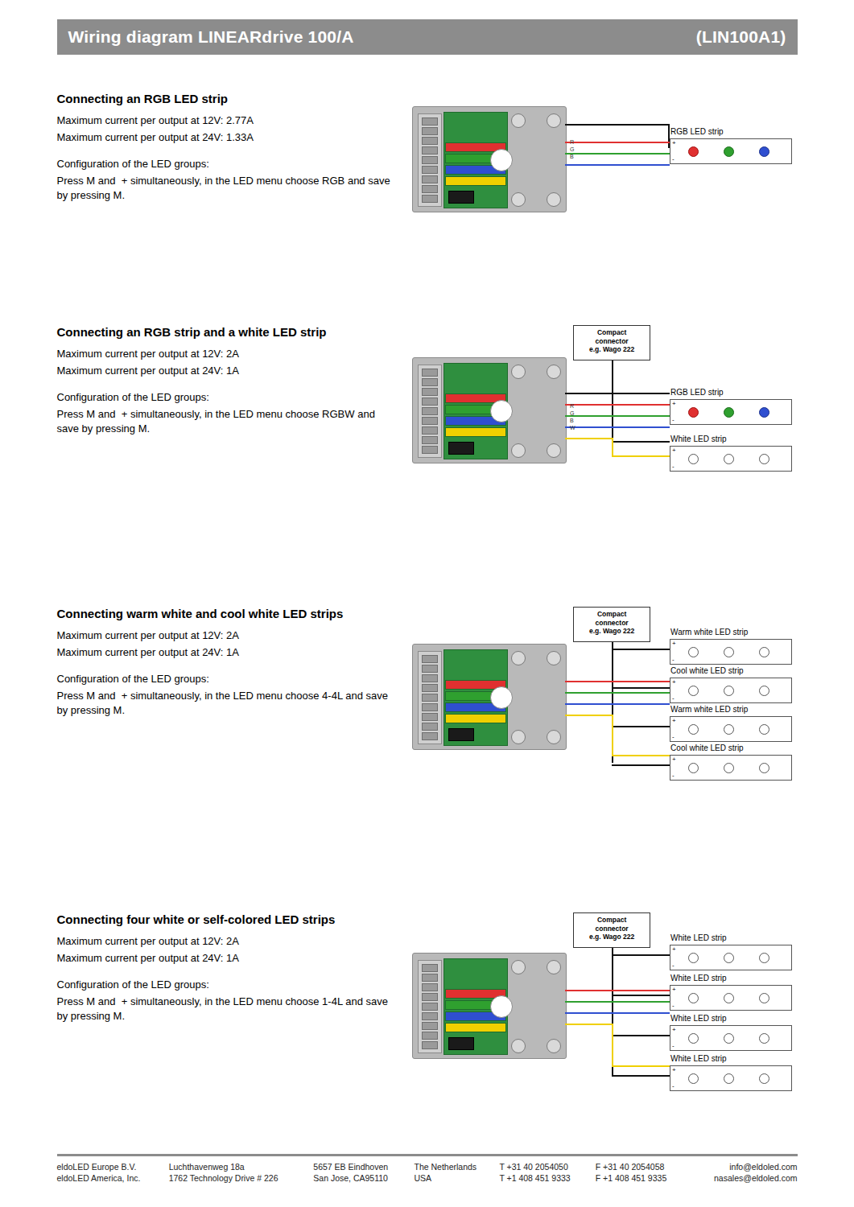Wiring diagram LINEARdrive 100/A (LIN100A1)
Connecting an RGB LED strip
Maximum current per output at 12V: 2.77A
Maximum current per output at 24V: 1.33A
Configuration of the LED groups:
Press M and + simultaneously, in the LED menu choose RGB and save by pressing M.
R
G
B
RGB LED strip + -
Connecting an RGB strip and a white LED strip
Maximum current per output at 12V: 2A
Maximum current per output at 24V: 1A
Configuration of the LED groups:
Press M and + simultaneously, in the LED menu choose RGBW and save by pressing M.
Compact
connector
e.g. Wago 222
R
G
B
W
RGB LED strip + -
White LED strip + -
Connecting warm white and cool white LED strips
Maximum current per output at 12V: 2A
Maximum current per output at 24V: 1A
Configuration of the LED groups:
Press M and + simultaneously, in the LED menu choose 4-4L and save by pressing M.
Compact
connector
e.g. Wago 222
Warm white LED strip + -
Cool white LED strip + -
Warm white LED strip + -
Cool white LED strip + -
Connecting four white or self-colored LED strips
Maximum current per output at 12V: 2A
Maximum current per output at 24V: 1A
Configuration of the LED groups:
Press M and + simultaneously, in the LED menu choose 1-4L and save by pressing M.
Compact
connector
e.g. Wago 222
White LED strip + -
White LED strip + -
White LED strip + -
White LED strip + -
| eldoLED Europe B.V. | Luchthavenweg 18a | 5657 EB Eindhoven | The Netherlands | T +31 40 2054050 | F +31 40 2054058 | info@eldoled.com |
| eldoLED America, Inc. | 1762 Technology Drive # 226 | San Jose, CA95110 | USA | T +1 408 451 9333 | F +1 408 451 9335 | nasales@eldoled.com |